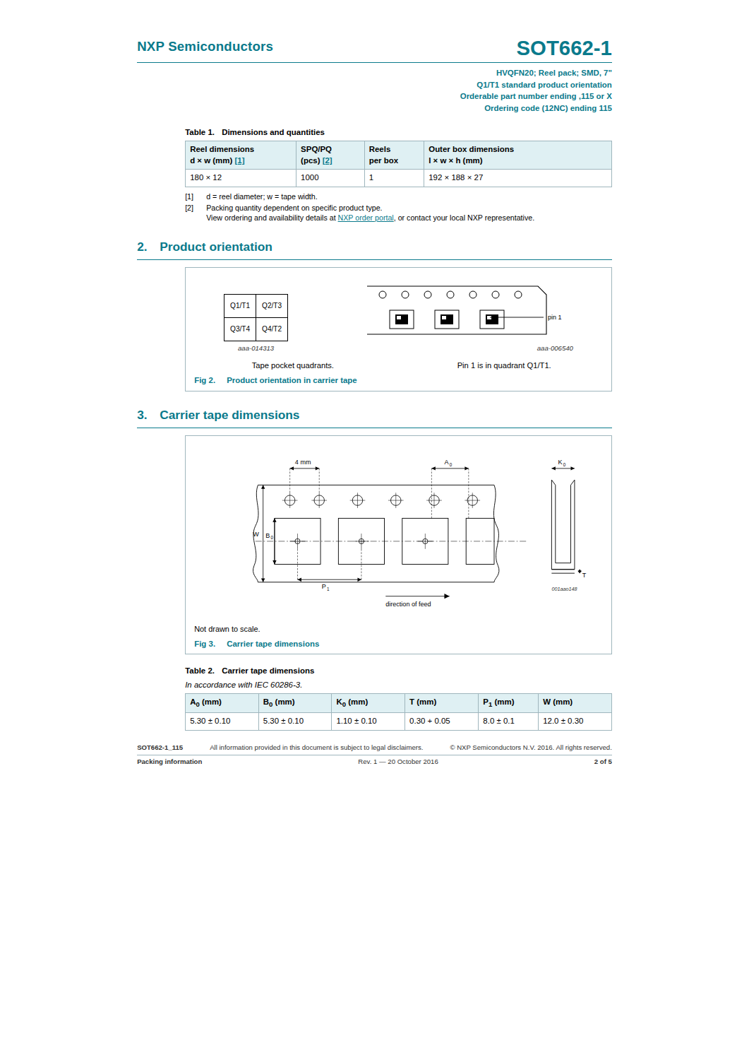NXP Semiconductors
SOT662-1
HVQFN20; Reel pack; SMD, 7"
Q1/T1 standard product orientation
Orderable part number ending ,115 or X
Ordering code (12NC) ending 115
Table 1. Dimensions and quantities
| Reel dimensions d × w (mm) [1] | SPQ/PQ (pcs) [2] | Reels per box | Outer box dimensions l × w × h (mm) |
| --- | --- | --- | --- |
| 180 × 12 | 1000 | 1 | 192 × 188 × 27 |
[1] d = reel diameter; w = tape width.
[2] Packing quantity dependent on specific product type.
View ordering and availability details at NXP order portal, or contact your local NXP representative.
2. Product orientation
| Q1/T1 | Q2/T3 |
| Q3/T4 | Q4/T2 |
aaa-014313
pin 1
aaa-006540
Tape pocket quadrants.
Pin 1 is in quadrant Q1/T1.
Fig 2. Product orientation in carrier tape
3. Carrier tape dimensions
4 mm A 0 K 0 W B 0 P 1 direction of feed T 001aao148
Not drawn to scale.
Fig 3. Carrier tape dimensions
Table 2. Carrier tape dimensions
In accordance with IEC 60286-3.
| A 0 (mm) | B 0 (mm) | K 0 (mm) | T (mm) | P 1 (mm) | W (mm) |
| --- | --- | --- | --- | --- | --- |
| 5.30 ± 0.10 | 5.30 ± 0.10 | 1.10 ± 0.10 | 0.30 + 0.05 | 8.0 ± 0.1 | 12.0 ± 0.30 |
SOT662-1_115
All information provided in this document is subject to legal disclaimers.
© NXP Semiconductors N.V. 2016. All rights reserved.
Packing information
Rev. 1 — 20 October 2016
2 of 5